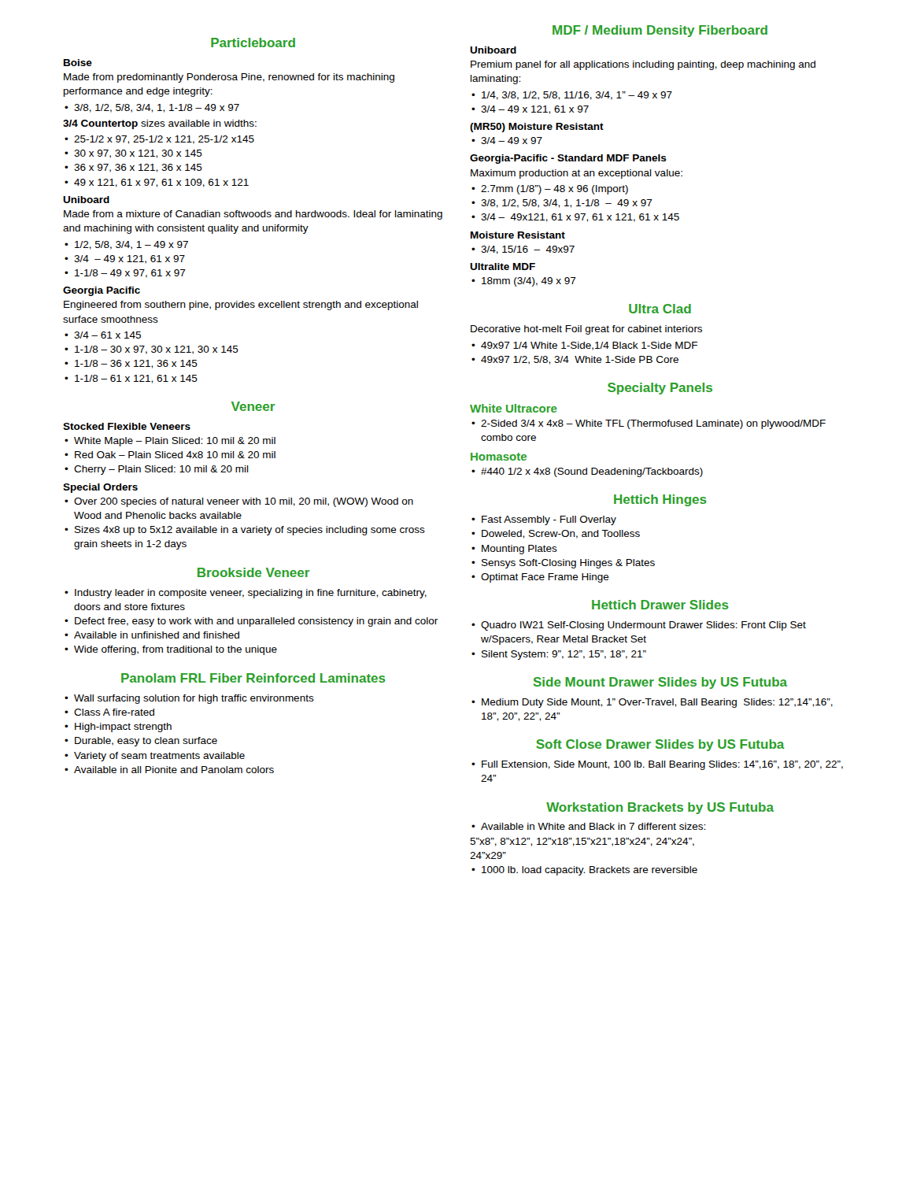Particleboard
Boise
Made from predominantly Ponderosa Pine, renowned for its machining performance and edge integrity:
3/8, 1/2, 5/8, 3/4, 1, 1-1/8 – 49 x 97
3/4 Countertop sizes available in widths:
25-1/2 x 97, 25-1/2 x 121, 25-1/2 x145
30 x 97, 30 x 121, 30 x 145
36 x 97, 36 x 121, 36 x 145
49 x 121, 61 x 97, 61 x 109, 61 x 121
Uniboard
Made from a mixture of Canadian softwoods and hardwoods. Ideal for laminating and machining with consistent quality and uniformity
1/2, 5/8, 3/4, 1 – 49 x 97
3/4 – 49 x 121, 61 x 97
1-1/8 – 49 x 97, 61 x 97
Georgia Pacific
Engineered from southern pine, provides excellent strength and exceptional surface smoothness
3/4 – 61 x 145
1-1/8 – 30 x 97, 30 x 121, 30 x 145
1-1/8 – 36 x 121, 36 x 145
1-1/8 – 61 x 121, 61 x 145
Veneer
Stocked Flexible Veneers
White Maple – Plain Sliced: 10 mil & 20 mil
Red Oak – Plain Sliced 4x8 10 mil & 20 mil
Cherry – Plain Sliced: 10 mil & 20 mil
Special Orders
Over 200 species of natural veneer with 10 mil, 20 mil, (WOW) Wood on Wood and Phenolic backs available
Sizes 4x8 up to 5x12 available in a variety of species including some cross grain sheets in 1-2 days
Brookside Veneer
Industry leader in composite veneer, specializing in fine furniture, cabinetry, doors and store fixtures
Defect free, easy to work with and unparalleled consistency in grain and color
Available in unfinished and finished
Wide offering, from traditional to the unique
Panolam FRL Fiber Reinforced Laminates
Wall surfacing solution for high traffic environments
Class A fire-rated
High-impact strength
Durable, easy to clean surface
Variety of seam treatments available
Available in all Pionite and Panolam colors
MDF / Medium Density Fiberboard
Uniboard
Premium panel for all applications including painting, deep machining and laminating:
1/4, 3/8, 1/2, 5/8, 11/16, 3/4, 1” – 49 x 97
3/4 – 49 x 121, 61 x 97
(MR50) Moisture Resistant
3/4 – 49 x 97
Georgia-Pacific - Standard MDF Panels
Maximum production at an exceptional value:
2.7mm (1/8”) – 48 x 96 (Import)
3/8, 1/2, 5/8, 3/4, 1, 1-1/8 – 49 x 97
3/4 – 49x121, 61 x 97, 61 x 121, 61 x 145
Moisture Resistant
3/4, 15/16 – 49x97
Ultralite MDF
18mm (3/4), 49 x 97
Ultra Clad
Decorative hot-melt Foil great for cabinet interiors
49x97 1/4 White 1-Side,1/4 Black 1-Side MDF
49x97 1/2, 5/8, 3/4 White 1-Side PB Core
Specialty Panels
White Ultracore
2-Sided 3/4 x 4x8 – White TFL (Thermofused Laminate) on plywood/MDF combo core
Homasote
#440 1/2 x 4x8 (Sound Deadening/Tackboards)
Hettich Hinges
Fast Assembly - Full Overlay
Doweled, Screw-On, and Toolless
Mounting Plates
Sensys Soft-Closing Hinges & Plates
Optimat Face Frame Hinge
Hettich Drawer Slides
Quadro IW21 Self-Closing Undermount Drawer Slides: Front Clip Set w/Spacers, Rear Metal Bracket Set
Silent System: 9”, 12”, 15”, 18”, 21”
Side Mount Drawer Slides by US Futuba
Medium Duty Side Mount, 1” Over-Travel, Ball Bearing Slides: 12”,14”,16”, 18”, 20”, 22”, 24”
Soft Close Drawer Slides by US Futuba
Full Extension, Side Mount, 100 lb. Ball Bearing Slides: 14”,16”, 18”, 20”, 22”, 24”
Workstation Brackets by US Futuba
Available in White and Black in 7 different sizes:
5”x8”, 8”x12”, 12”x18”,15”x21”,18”x24”, 24”x24”,
24”x29”
1000 lb. load capacity. Brackets are reversible